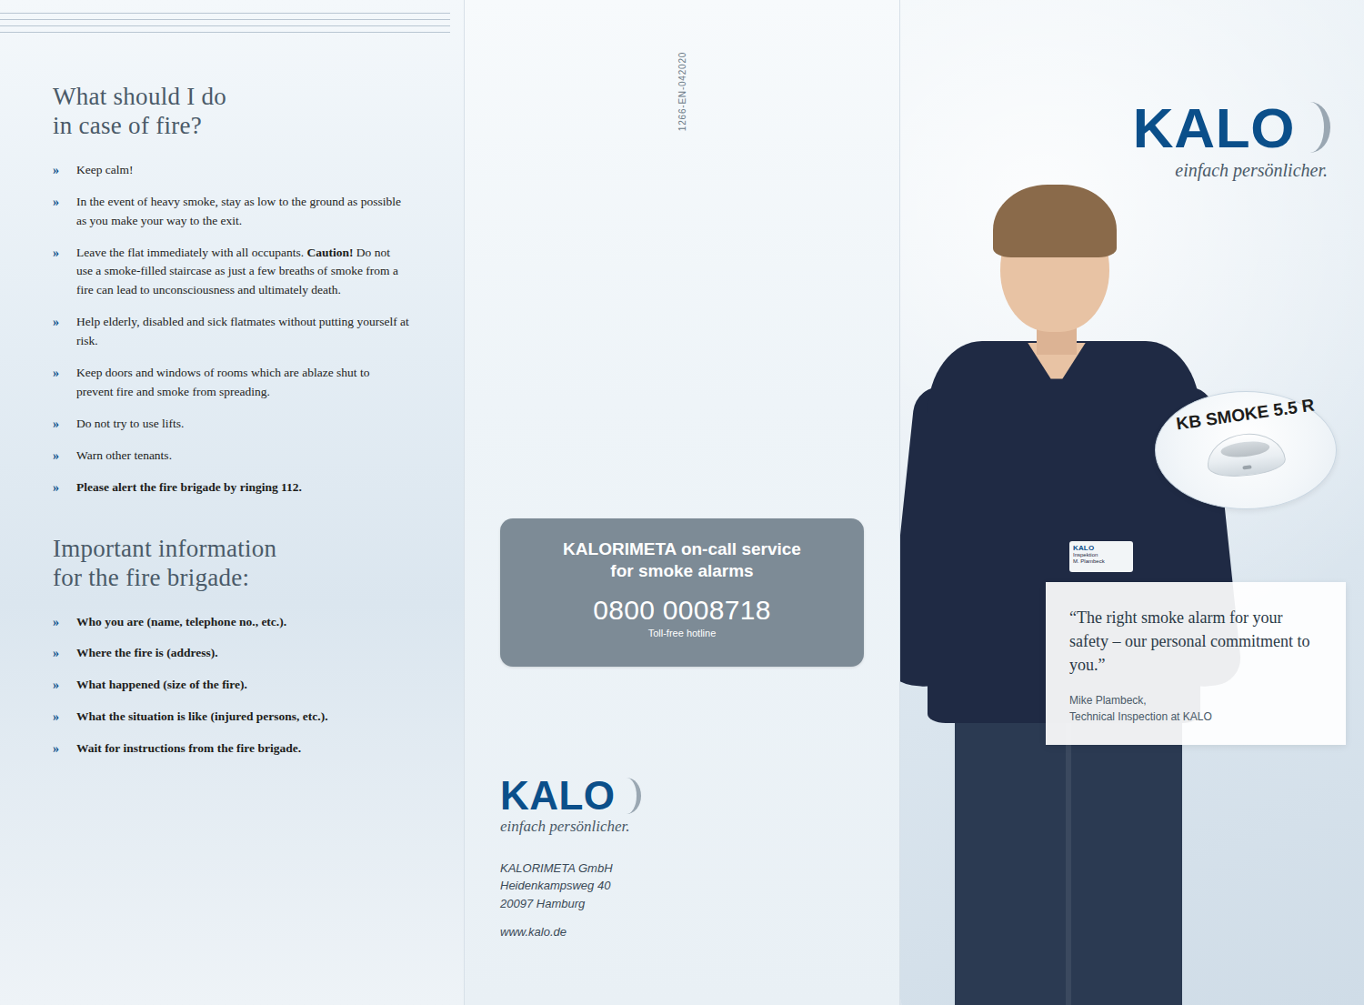INFORMATION
Tenants/Users
KB SMOKE 5.5 R
What should I do
in case of fire?
Keep calm!
In the event of heavy smoke, stay as low to the ground as possible as you make your way to the exit.
Leave the flat immediately with all occupants. Caution! Do not use a smoke-filled staircase as just a few breaths of smoke from a fire can lead to unconsciousness and ultimately death.
Help elderly, disabled and sick flatmates without putting yourself at risk.
Keep doors and windows of rooms which are ablaze shut to prevent fire and smoke from spreading.
Do not try to use lifts.
Warn other tenants.
Please alert the fire brigade by ringing 112.
Important information
for the fire brigade:
Who you are (name, telephone no., etc.).
Where the fire is (address).
What happened (size of the fire).
What the situation is like (injured persons, etc.).
Wait for instructions from the fire brigade.
1266-EN-042020
KALORIMETA on-call service
for smoke alarms
0800 0008718
Toll-free hotline
KALO
einfach persönlicher.
KALORIMETA GmbH
Heidenkampsweg 40
20097 Hamburg www.kalo.de
KALO
Inspektion
M. Plambeck
KALO
einfach persönlicher.
KB SMOKE 5.5 R
“The right smoke alarm for your safety – our personal commitment to you.”
Mike Plambeck,
Technical Inspection at KALO